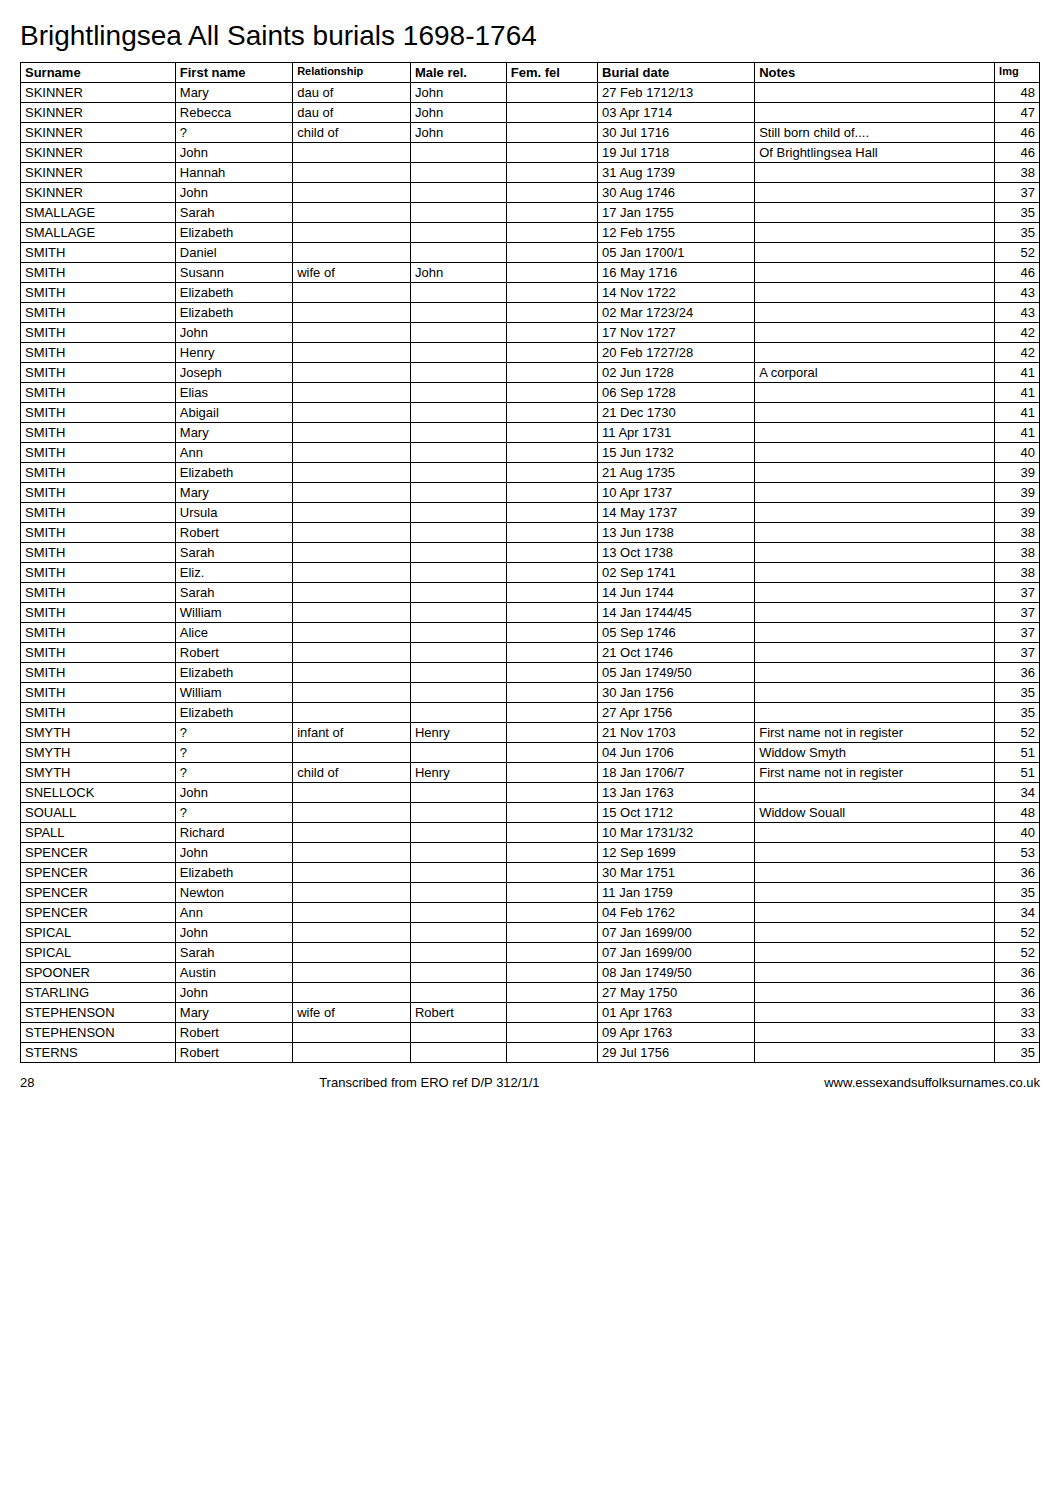Brightlingsea All Saints burials 1698-1764
| Surname | First name | Relationship | Male rel. | Fem. fel | Burial date | Notes | Img |
| --- | --- | --- | --- | --- | --- | --- | --- |
| SKINNER | Mary | dau of | John | | 27 Feb 1712/13 | | 48 |
| SKINNER | Rebecca | dau of | John | | 03 Apr 1714 | | 47 |
| SKINNER | ? | child of | John | | 30 Jul 1716 | Still born child of.... | 46 |
| SKINNER | John | | | | 19 Jul 1718 | Of Brightlingsea Hall | 46 |
| SKINNER | Hannah | | | | 31 Aug 1739 | | 38 |
| SKINNER | John | | | | 30 Aug 1746 | | 37 |
| SMALLAGE | Sarah | | | | 17 Jan 1755 | | 35 |
| SMALLAGE | Elizabeth | | | | 12 Feb 1755 | | 35 |
| SMITH | Daniel | | | | 05 Jan 1700/1 | | 52 |
| SMITH | Susann | wife of | John | | 16 May 1716 | | 46 |
| SMITH | Elizabeth | | | | 14 Nov 1722 | | 43 |
| SMITH | Elizabeth | | | | 02 Mar 1723/24 | | 43 |
| SMITH | John | | | | 17 Nov 1727 | | 42 |
| SMITH | Henry | | | | 20 Feb 1727/28 | | 42 |
| SMITH | Joseph | | | | 02 Jun 1728 | A corporal | 41 |
| SMITH | Elias | | | | 06 Sep 1728 | | 41 |
| SMITH | Abigail | | | | 21 Dec 1730 | | 41 |
| SMITH | Mary | | | | 11 Apr 1731 | | 41 |
| SMITH | Ann | | | | 15 Jun 1732 | | 40 |
| SMITH | Elizabeth | | | | 21 Aug 1735 | | 39 |
| SMITH | Mary | | | | 10 Apr 1737 | | 39 |
| SMITH | Ursula | | | | 14 May 1737 | | 39 |
| SMITH | Robert | | | | 13 Jun 1738 | | 38 |
| SMITH | Sarah | | | | 13 Oct 1738 | | 38 |
| SMITH | Eliz. | | | | 02 Sep 1741 | | 38 |
| SMITH | Sarah | | | | 14 Jun 1744 | | 37 |
| SMITH | William | | | | 14 Jan 1744/45 | | 37 |
| SMITH | Alice | | | | 05 Sep 1746 | | 37 |
| SMITH | Robert | | | | 21 Oct 1746 | | 37 |
| SMITH | Elizabeth | | | | 05 Jan 1749/50 | | 36 |
| SMITH | William | | | | 30 Jan 1756 | | 35 |
| SMITH | Elizabeth | | | | 27 Apr 1756 | | 35 |
| SMYTH | ? | infant of | Henry | | 21 Nov 1703 | First name not in register | 52 |
| SMYTH | ? | | | | 04 Jun 1706 | Widdow Smyth | 51 |
| SMYTH | ? | child of | Henry | | 18 Jan 1706/7 | First name not in register | 51 |
| SNELLOCK | John | | | | 13 Jan 1763 | | 34 |
| SOUALL | ? | | | | 15 Oct 1712 | Widdow Souall | 48 |
| SPALL | Richard | | | | 10 Mar 1731/32 | | 40 |
| SPENCER | John | | | | 12 Sep 1699 | | 53 |
| SPENCER | Elizabeth | | | | 30 Mar 1751 | | 36 |
| SPENCER | Newton | | | | 11 Jan 1759 | | 35 |
| SPENCER | Ann | | | | 04 Feb 1762 | | 34 |
| SPICAL | John | | | | 07 Jan 1699/00 | | 52 |
| SPICAL | Sarah | | | | 07 Jan 1699/00 | | 52 |
| SPOONER | Austin | | | | 08 Jan 1749/50 | | 36 |
| STARLING | John | | | | 27 May 1750 | | 36 |
| STEPHENSON | Mary | wife of | Robert | | 01 Apr 1763 | | 33 |
| STEPHENSON | Robert | | | | 09 Apr 1763 | | 33 |
| STERNS | Robert | | | | 29 Jul 1756 | | 35 |
28 Transcribed from ERO ref D/P 312/1/1 www.essexandsuffolksurnames.co.uk